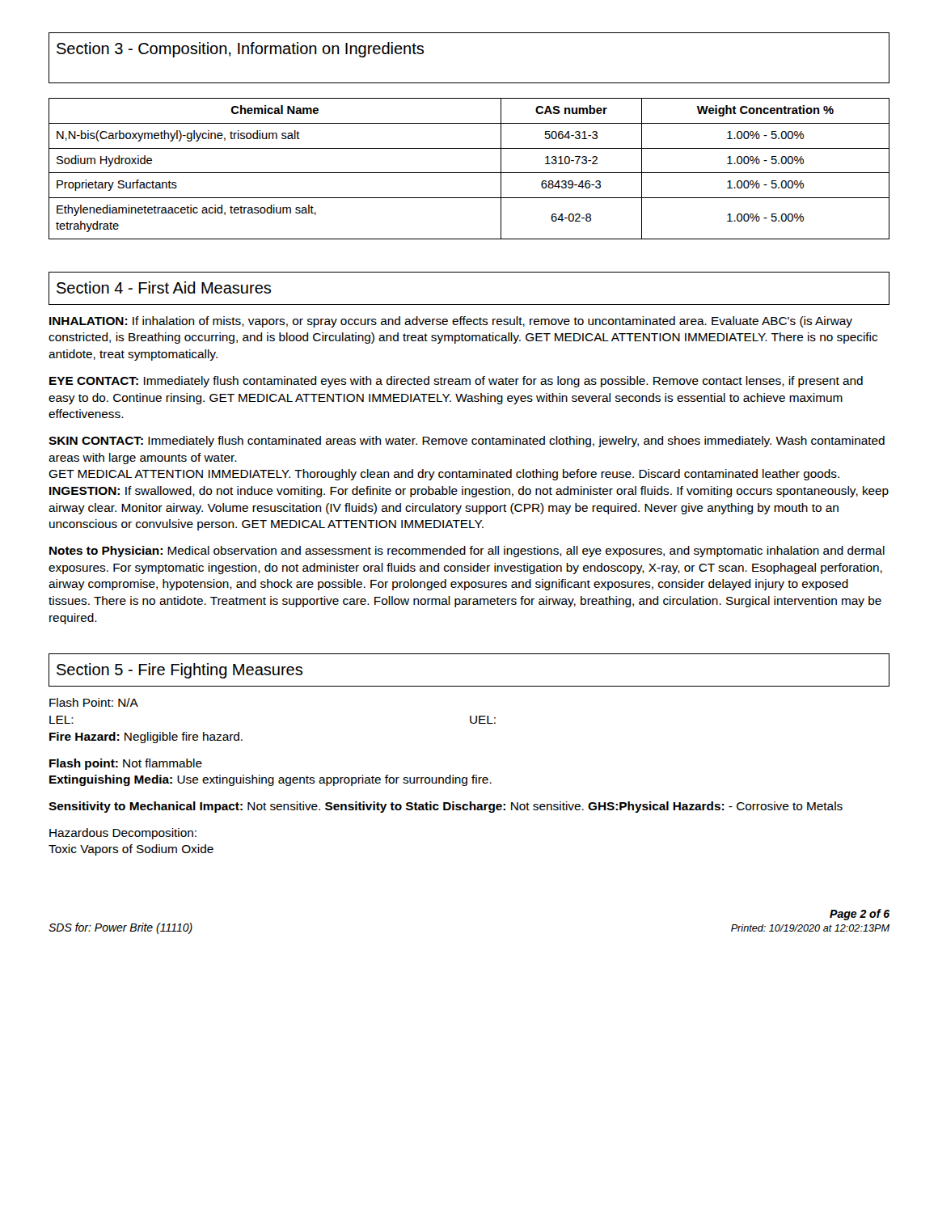Section 3 - Composition, Information on Ingredients
| Chemical Name | CAS number | Weight Concentration % |
| --- | --- | --- |
| N,N-bis(Carboxymethyl)-glycine, trisodium salt | 5064-31-3 | 1.00% - 5.00% |
| Sodium Hydroxide | 1310-73-2 | 1.00% - 5.00% |
| Proprietary Surfactants | 68439-46-3 | 1.00% - 5.00% |
| Ethylenediaminetetraacetic acid, tetrasodium salt, tetrahydrate | 64-02-8 | 1.00% - 5.00% |
Section 4 - First Aid Measures
INHALATION: If inhalation of mists, vapors, or spray occurs and adverse effects result, remove to uncontaminated area. Evaluate ABC's (is Airway constricted, is Breathing occurring, and is blood Circulating) and treat symptomatically. GET MEDICAL ATTENTION IMMEDIATELY. There is no specific antidote, treat symptomatically.
EYE CONTACT: Immediately flush contaminated eyes with a directed stream of water for as long as possible. Remove contact lenses, if present and easy to do. Continue rinsing. GET MEDICAL ATTENTION IMMEDIATELY. Washing eyes within several seconds is essential to achieve maximum effectiveness.
SKIN CONTACT: Immediately flush contaminated areas with water. Remove contaminated clothing, jewelry, and shoes immediately. Wash contaminated areas with large amounts of water.
GET MEDICAL ATTENTION IMMEDIATELY. Thoroughly clean and dry contaminated clothing before reuse. Discard contaminated leather goods.
INGESTION: If swallowed, do not induce vomiting. For definite or probable ingestion, do not administer oral fluids. If vomiting occurs spontaneously, keep airway clear. Monitor airway. Volume resuscitation (IV fluids) and circulatory support (CPR) may be required. Never give anything by mouth to an unconscious or convulsive person. GET MEDICAL ATTENTION IMMEDIATELY.
Notes to Physician: Medical observation and assessment is recommended for all ingestions, all eye exposures, and symptomatic inhalation and dermal exposures. For symptomatic ingestion, do not administer oral fluids and consider investigation by endoscopy, X-ray, or CT scan. Esophageal perforation, airway compromise, hypotension, and shock are possible. For prolonged exposures and significant exposures, consider delayed injury to exposed tissues. There is no antidote. Treatment is supportive care. Follow normal parameters for airway, breathing, and circulation. Surgical intervention may be required.
Section 5 - Fire Fighting Measures
Flash Point: N/A
LEL:
UEL:
Fire Hazard: Negligible fire hazard.
Flash point: Not flammable
Extinguishing Media: Use extinguishing agents appropriate for surrounding fire.
Sensitivity to Mechanical Impact: Not sensitive. Sensitivity to Static Discharge: Not sensitive. GHS:Physical Hazards: - Corrosive to Metals
Hazardous Decomposition:
Toxic Vapors of Sodium Oxide
SDS for: Power Brite (11110)
Page 2 of 6
Printed: 10/19/2020 at 12:02:13PM